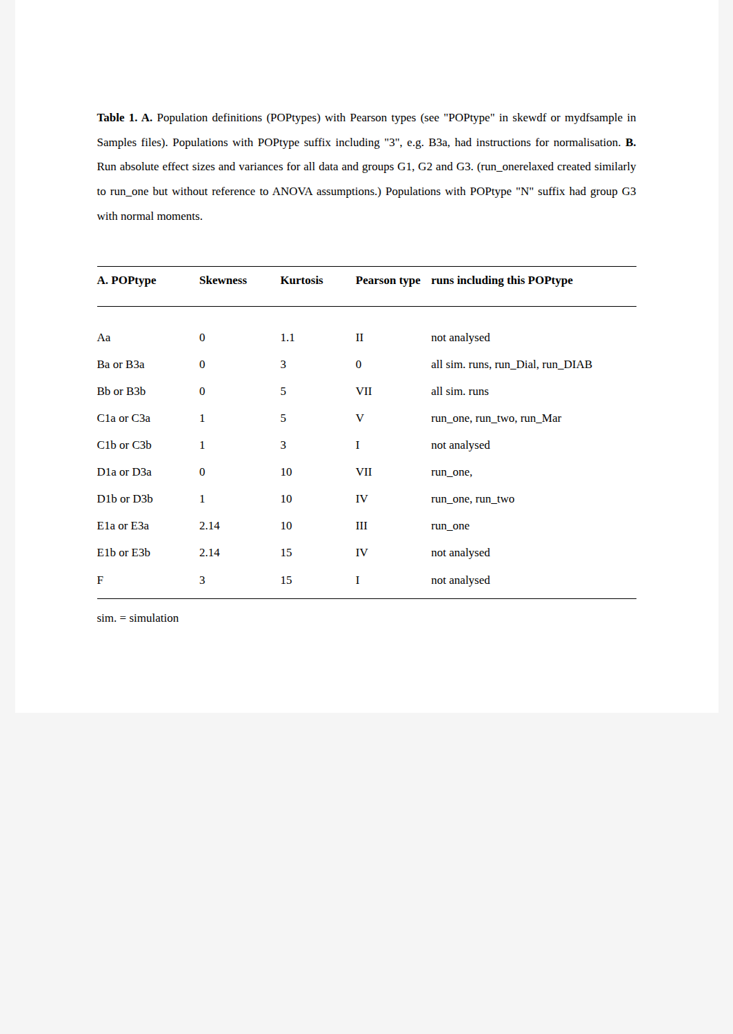Table 1. A. Population definitions (POPtypes) with Pearson types (see "POPtype" in skewdf or mydfsample in Samples files). Populations with POPtype suffix including "3", e.g. B3a, had instructions for normalisation. B. Run absolute effect sizes and variances for all data and groups G1, G2 and G3. (run_onerelaxed created similarly to run_one but without reference to ANOVA assumptions.) Populations with POPtype "N" suffix had group G3 with normal moments.
Population definitions (POPtypes) with Pearson types
| A. POPtype | Skewness | Kurtosis | Pearson type | runs including this POPtype |
| --- | --- | --- | --- | --- |
| Aa | 0 | 1.1 | II | not analysed |
| Ba or B3a | 0 | 3 | 0 | all sim. runs, run_Dial, run_DIAB |
| Bb or B3b | 0 | 5 | VII | all sim. runs |
| C1a or C3a | 1 | 5 | V | run_one, run_two, run_Mar |
| C1b or C3b | 1 | 3 | I | not analysed |
| D1a or D3a | 0 | 10 | VII | run_one, |
| D1b or D3b | 1 | 10 | IV | run_one, run_two |
| E1a or E3a | 2.14 | 10 | III | run_one |
| E1b or E3b | 2.14 | 15 | IV | not analysed |
| F | 3 | 15 | I | not analysed |
sim. = simulation